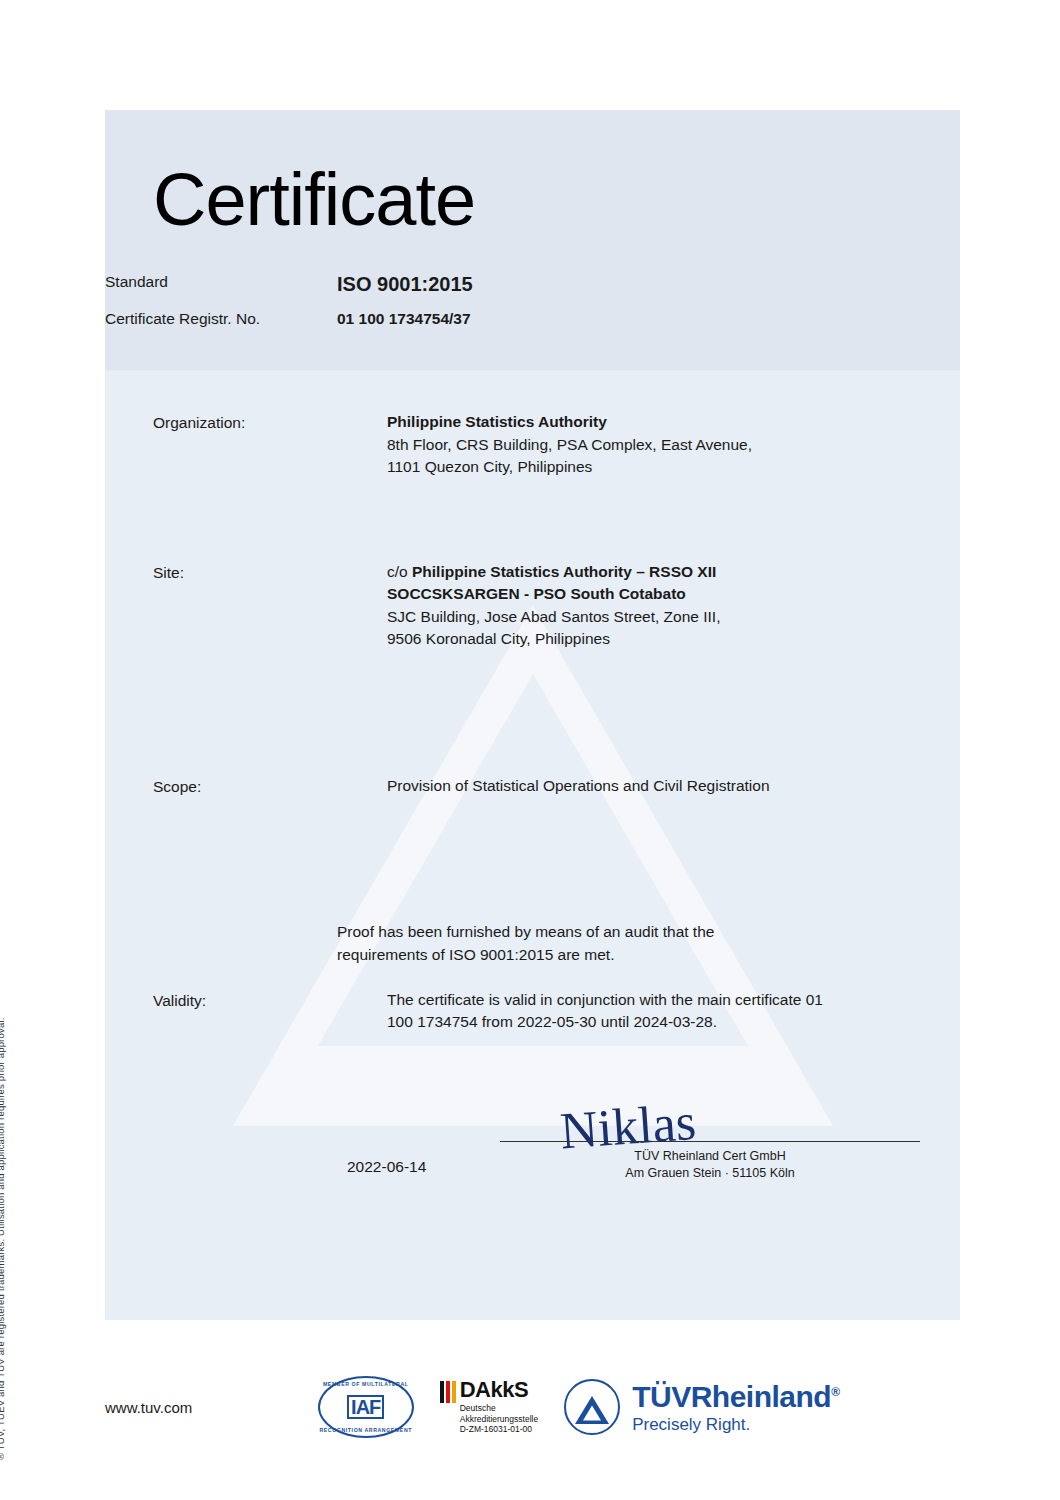® TÜV, TUEV and TUV are registered trademarks. Utilisation and application requires prior approval.
Certificate
| Standard | ISO 9001:2015 |
| Certificate Registr. No. | 01 100 1734754/37 |
| Organization: | Philippine Statistics Authority 8th Floor, CRS Building, PSA Complex, East Avenue, 1101 Quezon City, Philippines |
| Site: | c/o Philippine Statistics Authority – RSSO XII SOCCSKSARGEN - PSO South Cotabato SJC Building, Jose Abad Santos Street, Zone III, 9506 Koronadal City, Philippines |
| Scope: | Provision of Statistical Operations and Civil Registration |
Proof has been furnished by means of an audit that the
requirements of ISO 9001:2015 are met.
| Validity: | The certificate is valid in conjunction with the main certificate 01 100 1734754 from 2022-05-30 until 2024-03-28. |
2022-06-14
Niklas
TÜV Rheinland Cert GmbH
Am Grauen Stein · 51105 Köln
www.tuv.com
MEMBER OF MULTILATERAL
IAF
RECOGNITION ARRANGEMENT
DAkkS
Deutsche
Akkreditierungsstelle
D-ZM-16031-01-00
TÜVRheinland®
Precisely Right.